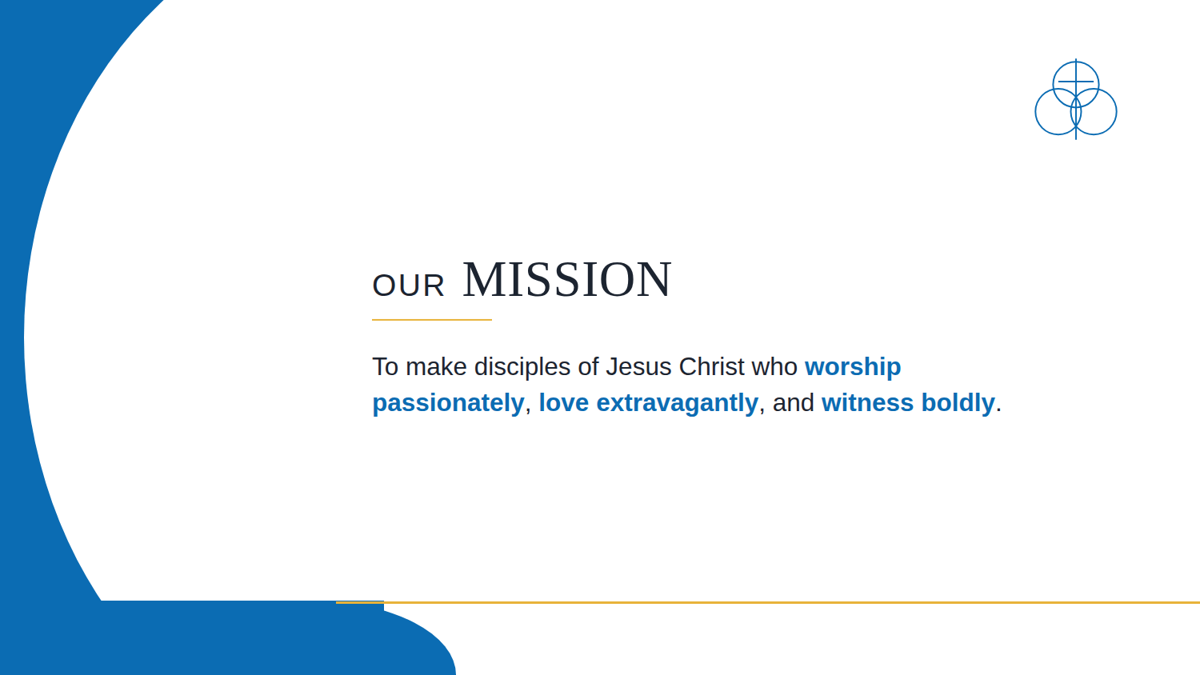Our Mission
To make disciples of Jesus Christ who worship passionately, love extravagantly, and witness boldly.